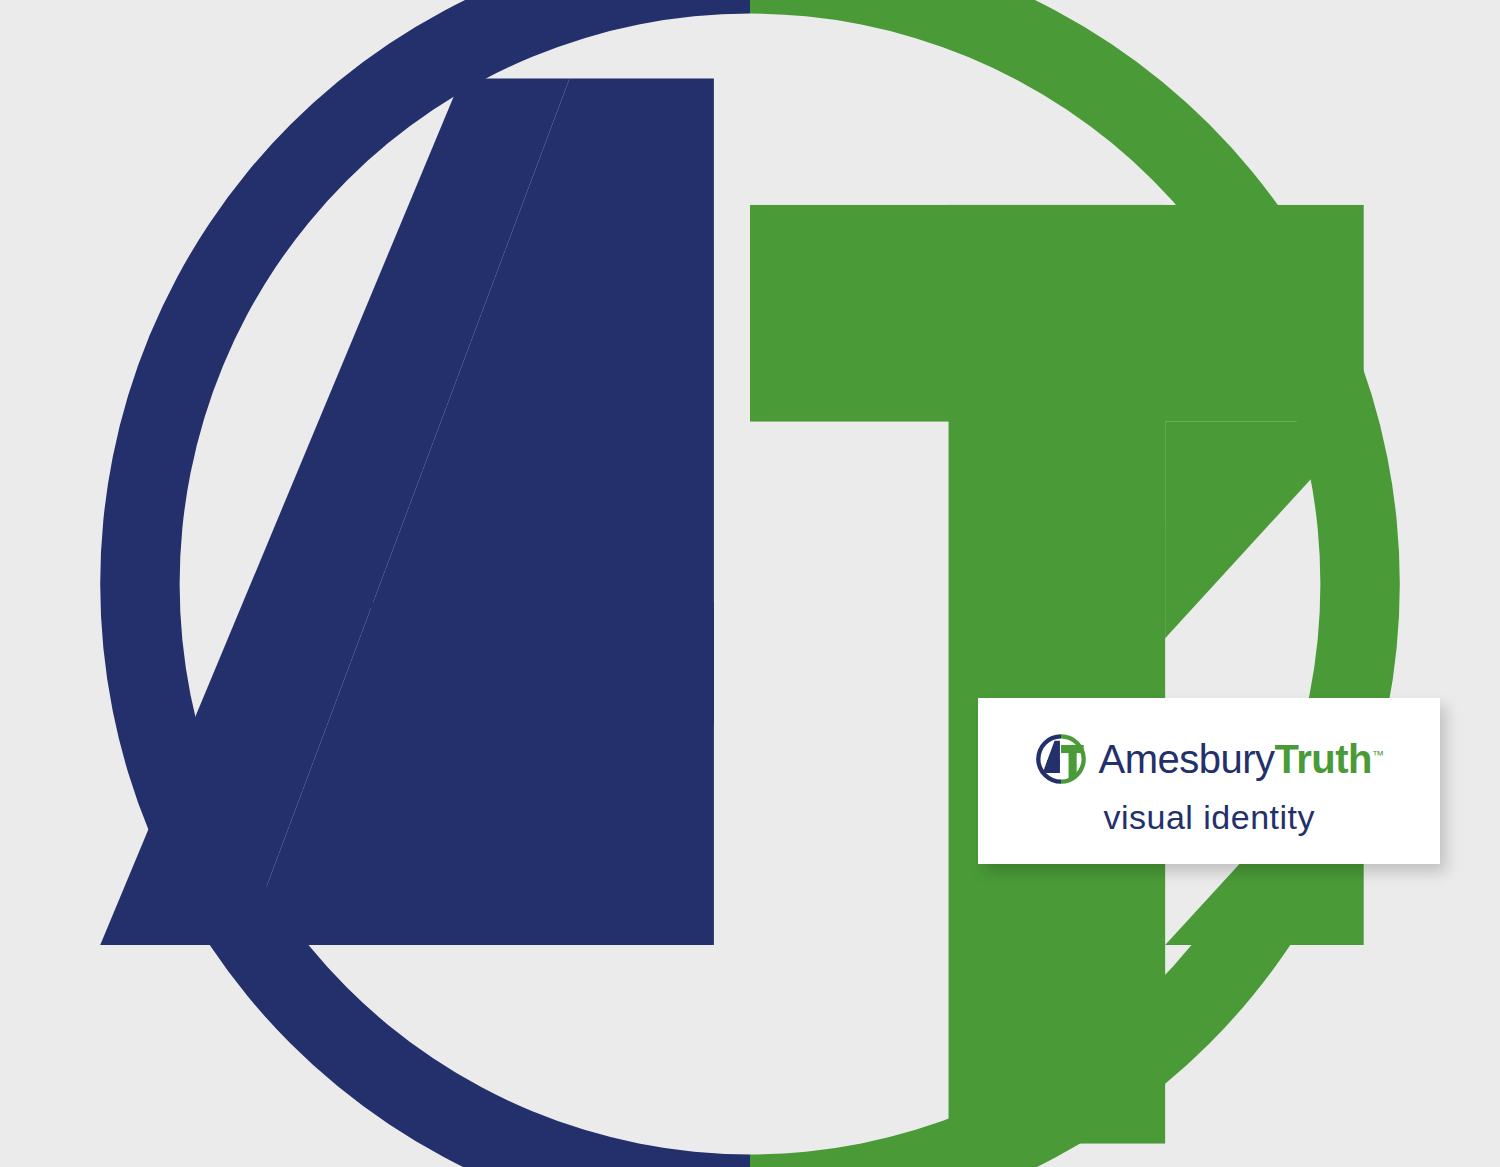Amesbury Truth™
visual identity